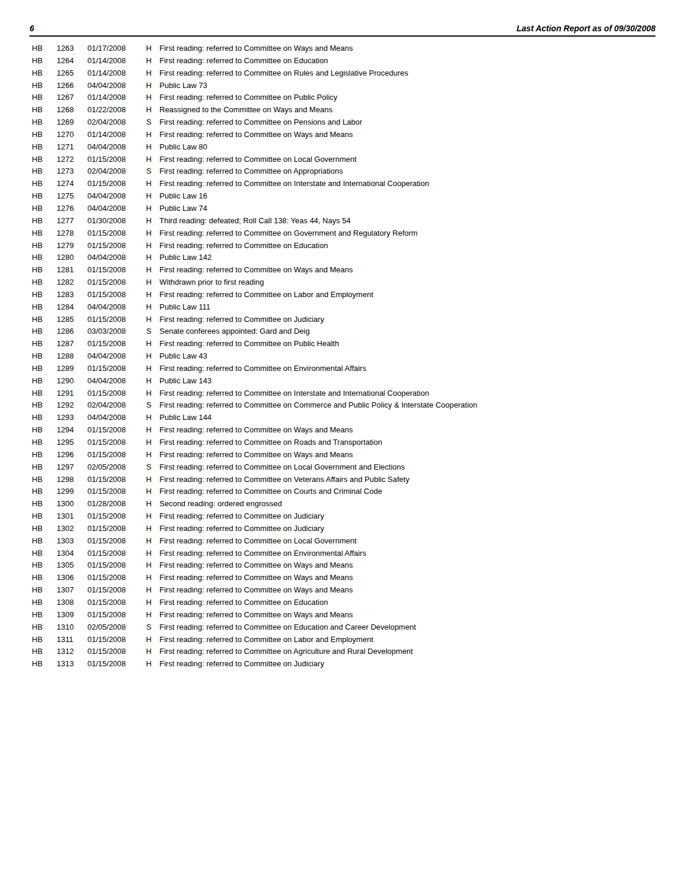6 Last Action Report as of 09/30/2008
| HB | 1263 | 01/17/2008 | H | First reading: referred to Committee on Ways and Means |
| HB | 1264 | 01/14/2008 | H | First reading: referred to Committee on Education |
| HB | 1265 | 01/14/2008 | H | First reading: referred to Committee on Rules and Legislative Procedures |
| HB | 1266 | 04/04/2008 | H | Public Law 73 |
| HB | 1267 | 01/14/2008 | H | First reading: referred to Committee on Public Policy |
| HB | 1268 | 01/22/2008 | H | Reassigned to the Committee on Ways and Means |
| HB | 1269 | 02/04/2008 | S | First reading: referred to Committee on Pensions and Labor |
| HB | 1270 | 01/14/2008 | H | First reading: referred to Committee on Ways and Means |
| HB | 1271 | 04/04/2008 | H | Public Law 80 |
| HB | 1272 | 01/15/2008 | H | First reading: referred to Committee on Local Government |
| HB | 1273 | 02/04/2008 | S | First reading: referred to Committee on Appropriations |
| HB | 1274 | 01/15/2008 | H | First reading: referred to Committee on Interstate and International Cooperation |
| HB | 1275 | 04/04/2008 | H | Public Law 16 |
| HB | 1276 | 04/04/2008 | H | Public Law 74 |
| HB | 1277 | 01/30/2008 | H | Third reading: defeated; Roll Call 138: Yeas 44, Nays 54 |
| HB | 1278 | 01/15/2008 | H | First reading: referred to Committee on Government and Regulatory Reform |
| HB | 1279 | 01/15/2008 | H | First reading: referred to Committee on Education |
| HB | 1280 | 04/04/2008 | H | Public Law 142 |
| HB | 1281 | 01/15/2008 | H | First reading: referred to Committee on Ways and Means |
| HB | 1282 | 01/15/2008 | H | Withdrawn prior to first reading |
| HB | 1283 | 01/15/2008 | H | First reading: referred to Committee on Labor and Employment |
| HB | 1284 | 04/04/2008 | H | Public Law 111 |
| HB | 1285 | 01/15/2008 | H | First reading: referred to Committee on Judiciary |
| HB | 1286 | 03/03/2008 | S | Senate conferees appointed: Gard and Deig |
| HB | 1287 | 01/15/2008 | H | First reading: referred to Committee on Public Health |
| HB | 1288 | 04/04/2008 | H | Public Law 43 |
| HB | 1289 | 01/15/2008 | H | First reading: referred to Committee on Environmental Affairs |
| HB | 1290 | 04/04/2008 | H | Public Law 143 |
| HB | 1291 | 01/15/2008 | H | First reading: referred to Committee on Interstate and International Cooperation |
| HB | 1292 | 02/04/2008 | S | First reading: referred to Committee on Commerce and Public Policy & Interstate Cooperation |
| HB | 1293 | 04/04/2008 | H | Public Law 144 |
| HB | 1294 | 01/15/2008 | H | First reading: referred to Committee on Ways and Means |
| HB | 1295 | 01/15/2008 | H | First reading: referred to Committee on Roads and Transportation |
| HB | 1296 | 01/15/2008 | H | First reading: referred to Committee on Ways and Means |
| HB | 1297 | 02/05/2008 | S | First reading: referred to Committee on Local Government and Elections |
| HB | 1298 | 01/15/2008 | H | First reading: referred to Committee on Veterans Affairs and Public Safety |
| HB | 1299 | 01/15/2008 | H | First reading: referred to Committee on Courts and Criminal Code |
| HB | 1300 | 01/28/2008 | H | Second reading: ordered engrossed |
| HB | 1301 | 01/15/2008 | H | First reading: referred to Committee on Judiciary |
| HB | 1302 | 01/15/2008 | H | First reading: referred to Committee on Judiciary |
| HB | 1303 | 01/15/2008 | H | First reading: referred to Committee on Local Government |
| HB | 1304 | 01/15/2008 | H | First reading: referred to Committee on Environmental Affairs |
| HB | 1305 | 01/15/2008 | H | First reading: referred to Committee on Ways and Means |
| HB | 1306 | 01/15/2008 | H | First reading: referred to Committee on Ways and Means |
| HB | 1307 | 01/15/2008 | H | First reading: referred to Committee on Ways and Means |
| HB | 1308 | 01/15/2008 | H | First reading: referred to Committee on Education |
| HB | 1309 | 01/15/2008 | H | First reading: referred to Committee on Ways and Means |
| HB | 1310 | 02/05/2008 | S | First reading: referred to Committee on Education and Career Development |
| HB | 1311 | 01/15/2008 | H | First reading: referred to Committee on Labor and Employment |
| HB | 1312 | 01/15/2008 | H | First reading: referred to Committee on Agriculture and Rural Development |
| HB | 1313 | 01/15/2008 | H | First reading: referred to Committee on Judiciary |